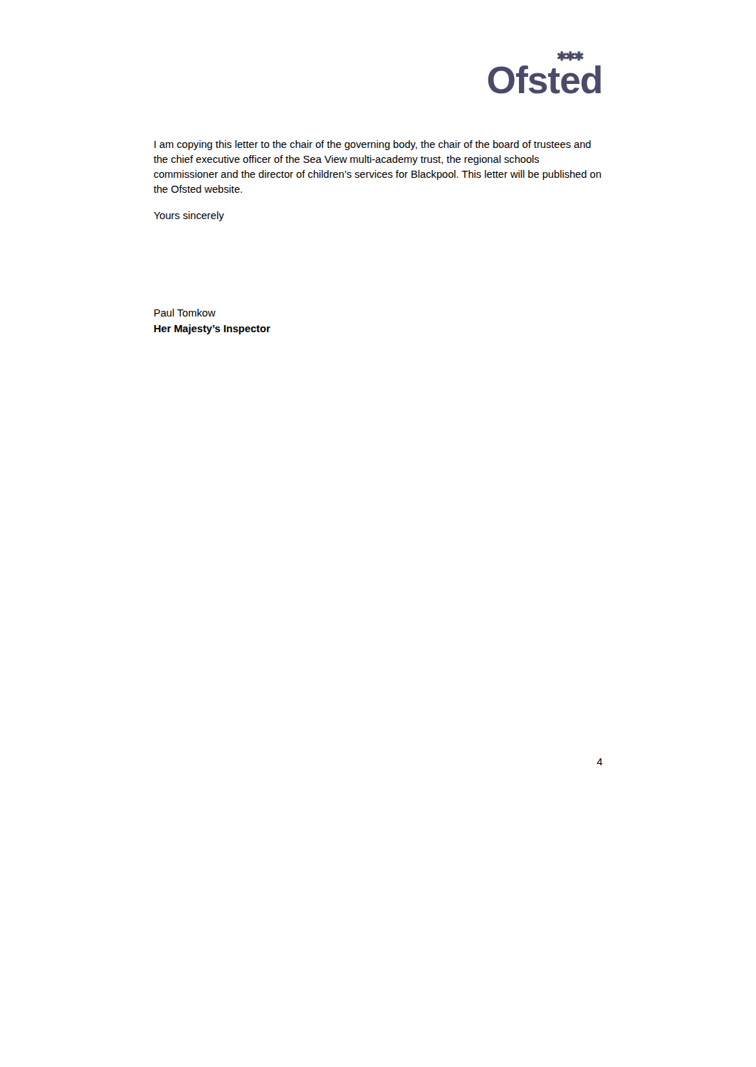✱✱✱Ofsted
I am copying this letter to the chair of the governing body, the chair of the board of trustees and the chief executive officer of the Sea View multi-academy trust, the regional schools commissioner and the director of children’s services for Blackpool. This letter will be published on the Ofsted website.
Yours sincerely
Paul Tomkow
Her Majesty’s Inspector
4